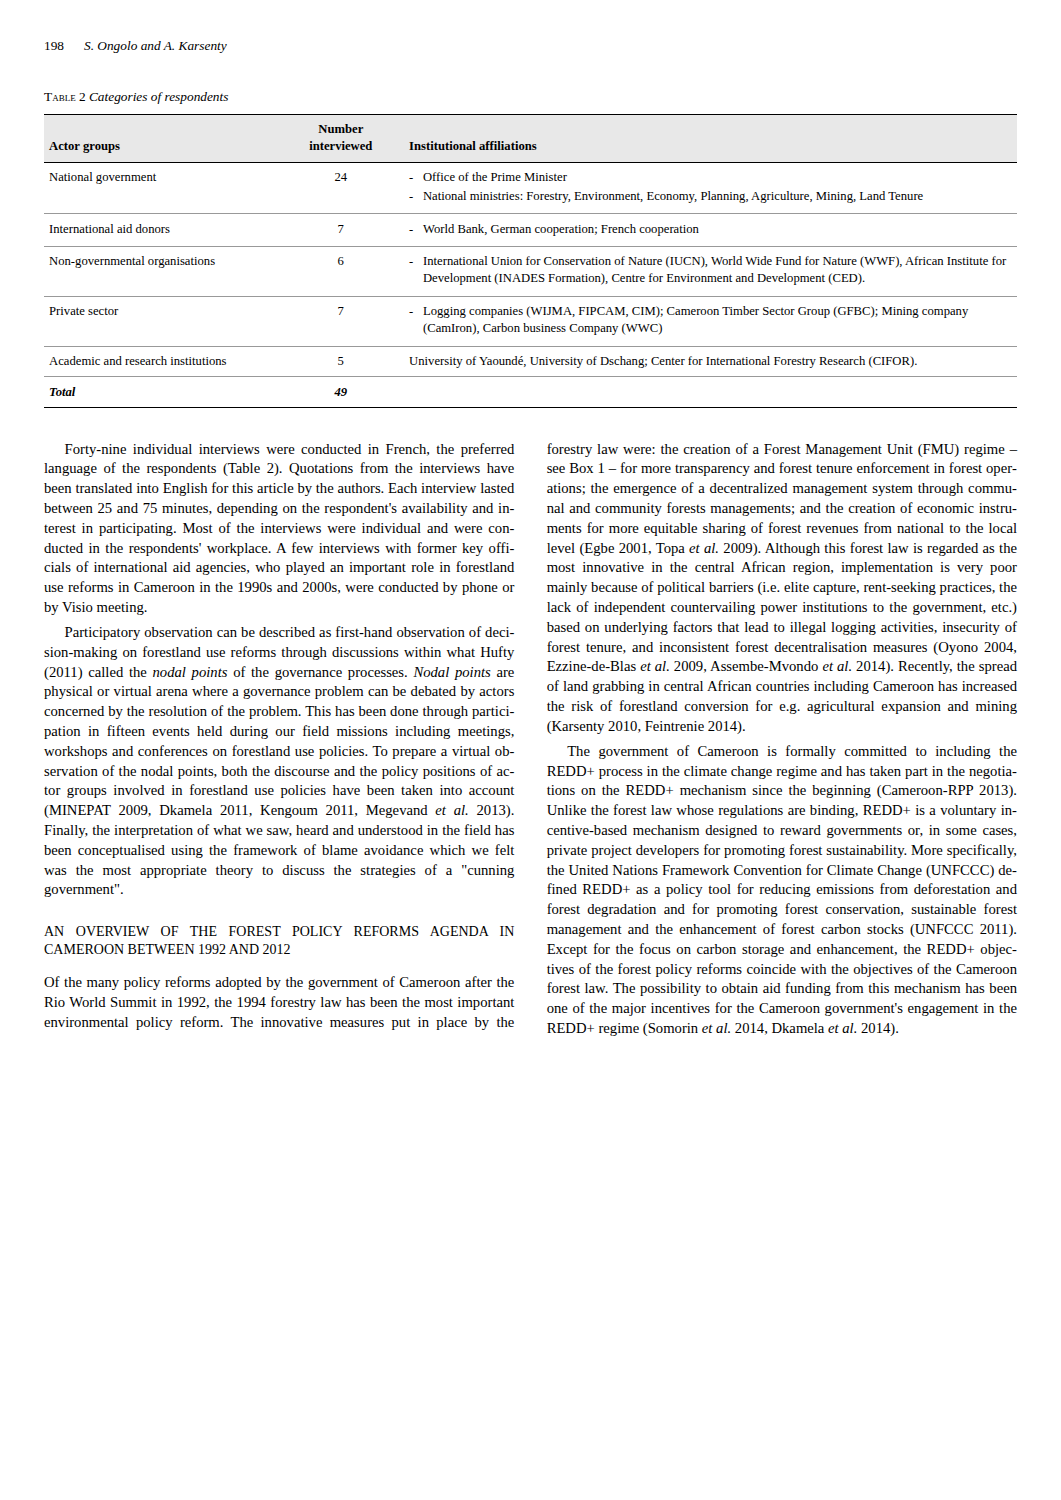198 S. Ongolo and A. Karsenty
Table 2 Categories of respondents
| Actor groups | Number interviewed | Institutional affiliations |
| --- | --- | --- |
| National government | 24 | Office of the Prime Minister National ministries: Forestry, Environment, Economy, Planning, Agriculture, Mining, Land Tenure |
| International aid donors | 7 | World Bank, German cooperation; French cooperation |
| Non-governmental organisations | 6 | International Union for Conservation of Nature (IUCN), World Wide Fund for Nature (WWF), African Institute for Development (INADES Formation), Centre for Environment and Development (CED). |
| Private sector | 7 | Logging companies (WIJMA, FIPCAM, CIM); Cameroon Timber Sector Group (GFBC); Mining company (CamIron), Carbon business Company (WWC) |
| Academic and research institutions | 5 | University of Yaoundé, University of Dschang; Center for International Forestry Research (CIFOR). |
| Total | 49 | |
Forty-nine individual interviews were conducted in French, the preferred language of the respondents (Table 2). Quotations from the interviews have been translated into English for this article by the authors. Each interview lasted between 25 and 75 minutes, depending on the respondent's availability and interest in participating. Most of the interviews were individual and were conducted in the respondents' workplace. A few interviews with former key officials of international aid agencies, who played an important role in forestland use reforms in Cameroon in the 1990s and 2000s, were conducted by phone or by Visio meeting.
Participatory observation can be described as first-hand observation of decision-making on forestland use reforms through discussions within what Hufty (2011) called the nodal points of the governance processes. Nodal points are physical or virtual arena where a governance problem can be debated by actors concerned by the resolution of the problem. This has been done through participation in fifteen events held during our field missions including meetings, workshops and conferences on forestland use policies. To prepare a virtual observation of the nodal points, both the discourse and the policy positions of actor groups involved in forestland use policies have been taken into account (MINEPAT 2009, Dkamela 2011, Kengoum 2011, Megevand et al. 2013). Finally, the interpretation of what we saw, heard and understood in the field has been conceptualised using the framework of blame avoidance which we felt was the most appropriate theory to discuss the strategies of a "cunning government".
An overview of the forest policy reforms agenda in Cameroon between 1992 and 2012
Of the many policy reforms adopted by the government of Cameroon after the Rio World Summit in 1992, the 1994 forestry law has been the most important environmental policy reform. The innovative measures put in place by the forestry law were: the creation of a Forest Management Unit (FMU) regime – see Box 1 – for more transparency and forest tenure enforcement in forest operations; the emergence of a decentralized management system through communal and community forests managements; and the creation of economic instruments for more equitable sharing of forest revenues from national to the local level (Egbe 2001, Topa et al. 2009). Although this forest law is regarded as the most innovative in the central African region, implementation is very poor mainly because of political barriers (i.e. elite capture, rent-seeking practices, the lack of independent countervailing power institutions to the government, etc.) based on underlying factors that lead to illegal logging activities, insecurity of forest tenure, and inconsistent forest decentralisation measures (Oyono 2004, Ezzine-de-Blas et al. 2009, Assembe-Mvondo et al. 2014). Recently, the spread of land grabbing in central African countries including Cameroon has increased the risk of forestland conversion for e.g. agricultural expansion and mining (Karsenty 2010, Feintrenie 2014).
The government of Cameroon is formally committed to including the REDD+ process in the climate change regime and has taken part in the negotiations on the REDD+ mechanism since the beginning (Cameroon-RPP 2013). Unlike the forest law whose regulations are binding, REDD+ is a voluntary incentive-based mechanism designed to reward governments or, in some cases, private project developers for promoting forest sustainability. More specifically, the United Nations Framework Convention for Climate Change (UNFCCC) defined REDD+ as a policy tool for reducing emissions from deforestation and forest degradation and for promoting forest conservation, sustainable forest management and the enhancement of forest carbon stocks (UNFCCC 2011). Except for the focus on carbon storage and enhancement, the REDD+ objectives of the forest policy reforms coincide with the objectives of the Cameroon forest law. The possibility to obtain aid funding from this mechanism has been one of the major incentives for the Cameroon government's engagement in the REDD+ regime (Somorin et al. 2014, Dkamela et al. 2014).